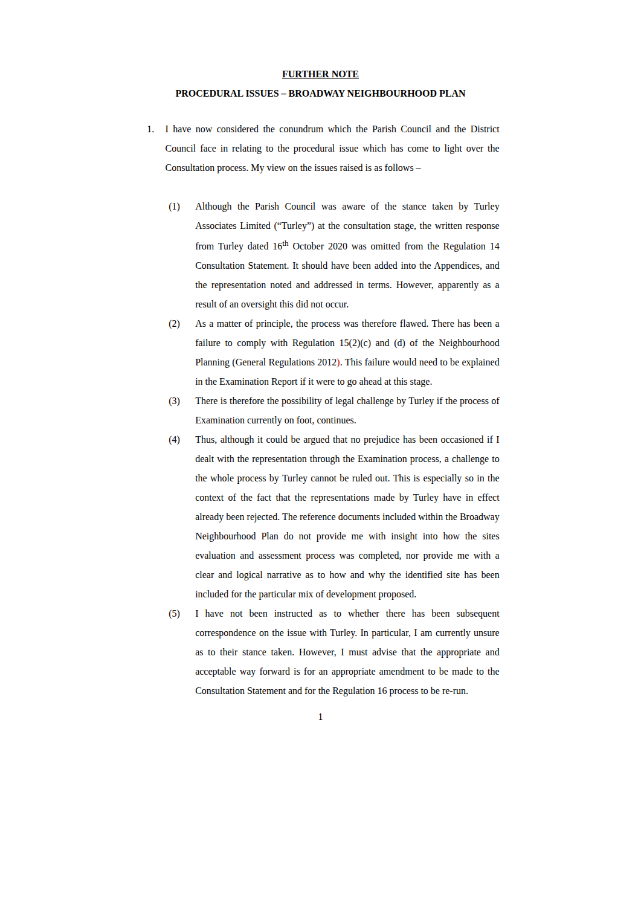FURTHER NOTE
PROCEDURAL ISSUES – BROADWAY NEIGHBOURHOOD PLAN
I have now considered the conundrum which the Parish Council and the District Council face in relating to the procedural issue which has come to light over the Consultation process. My view on the issues raised is as follows –
Although the Parish Council was aware of the stance taken by Turley Associates Limited (“Turley”) at the consultation stage, the written response from Turley dated 16th October 2020 was omitted from the Regulation 14 Consultation Statement. It should have been added into the Appendices, and the representation noted and addressed in terms. However, apparently as a result of an oversight this did not occur.
As a matter of principle, the process was therefore flawed. There has been a failure to comply with Regulation 15(2)(c) and (d) of the Neighbourhood Planning (General Regulations 2012). This failure would need to be explained in the Examination Report if it were to go ahead at this stage.
There is therefore the possibility of legal challenge by Turley if the process of Examination currently on foot, continues.
Thus, although it could be argued that no prejudice has been occasioned if I dealt with the representation through the Examination process, a challenge to the whole process by Turley cannot be ruled out. This is especially so in the context of the fact that the representations made by Turley have in effect already been rejected. The reference documents included within the Broadway Neighbourhood Plan do not provide me with insight into how the sites evaluation and assessment process was completed, nor provide me with a clear and logical narrative as to how and why the identified site has been included for the particular mix of development proposed.
I have not been instructed as to whether there has been subsequent correspondence on the issue with Turley. In particular, I am currently unsure as to their stance taken. However, I must advise that the appropriate and acceptable way forward is for an appropriate amendment to be made to the Consultation Statement and for the Regulation 16 process to be re-run.
1